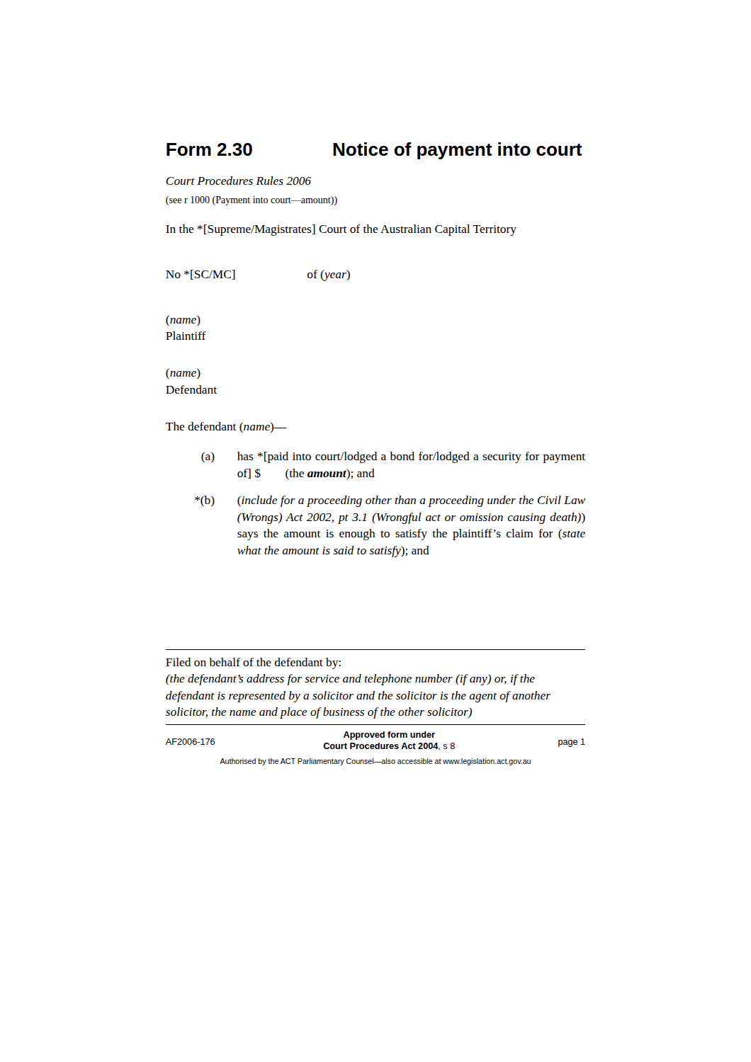Form 2.30 Notice of payment into court
Court Procedures Rules 2006
(see r 1000 (Payment into court—amount))
In the *[Supreme/Magistrates] Court of the Australian Capital Territory
No *[SC/MC]of (year)
(name)
Plaintiff
(name)
Defendant
The defendant (name)—
(a) has *[paid into court/lodged a bond for/lodged a security for payment of] $ (the amount); and
*(b) (include for a proceeding other than a proceeding under the Civil Law (Wrongs) Act 2002, pt 3.1 (Wrongful act or omission causing death)) says the amount is enough to satisfy the plaintiff’s claim for (state what the amount is said to satisfy); and
Filed on behalf of the defendant by:
(the defendant’s address for service and telephone number (if any) or, if the defendant is represented by a solicitor and the solicitor is the agent of another solicitor, the name and place of business of the other solicitor)
AF2006-176
Approved form under
Court Procedures Act 2004, s 8
page 1
Authorised by the ACT Parliamentary Counsel—also accessible at www.legislation.act.gov.au